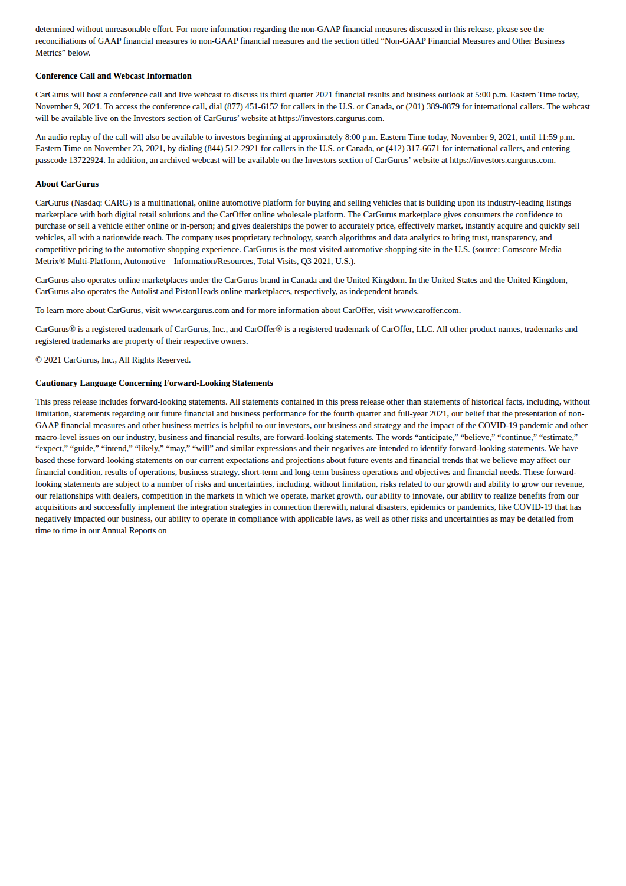determined without unreasonable effort. For more information regarding the non-GAAP financial measures discussed in this release, please see the reconciliations of GAAP financial measures to non-GAAP financial measures and the section titled “Non-GAAP Financial Measures and Other Business Metrics” below.
Conference Call and Webcast Information
CarGurus will host a conference call and live webcast to discuss its third quarter 2021 financial results and business outlook at 5:00 p.m. Eastern Time today, November 9, 2021. To access the conference call, dial (877) 451-6152 for callers in the U.S. or Canada, or (201) 389-0879 for international callers. The webcast will be available live on the Investors section of CarGurus’ website at https://investors.cargurus.com.
An audio replay of the call will also be available to investors beginning at approximately 8:00 p.m. Eastern Time today, November 9, 2021, until 11:59 p.m. Eastern Time on November 23, 2021, by dialing (844) 512-2921 for callers in the U.S. or Canada, or (412) 317-6671 for international callers, and entering passcode 13722924. In addition, an archived webcast will be available on the Investors section of CarGurus’ website at https://investors.cargurus.com.
About CarGurus
CarGurus (Nasdaq: CARG) is a multinational, online automotive platform for buying and selling vehicles that is building upon its industry-leading listings marketplace with both digital retail solutions and the CarOffer online wholesale platform. The CarGurus marketplace gives consumers the confidence to purchase or sell a vehicle either online or in-person; and gives dealerships the power to accurately price, effectively market, instantly acquire and quickly sell vehicles, all with a nationwide reach. The company uses proprietary technology, search algorithms and data analytics to bring trust, transparency, and competitive pricing to the automotive shopping experience. CarGurus is the most visited automotive shopping site in the U.S. (source: Comscore Media Metrix® Multi-Platform, Automotive – Information/Resources, Total Visits, Q3 2021, U.S.).
CarGurus also operates online marketplaces under the CarGurus brand in Canada and the United Kingdom. In the United States and the United Kingdom, CarGurus also operates the Autolist and PistonHeads online marketplaces, respectively, as independent brands.
To learn more about CarGurus, visit www.cargurus.com and for more information about CarOffer, visit www.caroffer.com.
CarGurus® is a registered trademark of CarGurus, Inc., and CarOffer® is a registered trademark of CarOffer, LLC. All other product names, trademarks and registered trademarks are property of their respective owners.
© 2021 CarGurus, Inc., All Rights Reserved.
Cautionary Language Concerning Forward-Looking Statements
This press release includes forward-looking statements. All statements contained in this press release other than statements of historical facts, including, without limitation, statements regarding our future financial and business performance for the fourth quarter and full-year 2021, our belief that the presentation of non-GAAP financial measures and other business metrics is helpful to our investors, our business and strategy and the impact of the COVID-19 pandemic and other macro-level issues on our industry, business and financial results, are forward-looking statements. The words “anticipate,” “believe,” “continue,” “estimate,” “expect,” “guide,” “intend,” “likely,” “may,” “will” and similar expressions and their negatives are intended to identify forward-looking statements. We have based these forward-looking statements on our current expectations and projections about future events and financial trends that we believe may affect our financial condition, results of operations, business strategy, short-term and long-term business operations and objectives and financial needs. These forward-looking statements are subject to a number of risks and uncertainties, including, without limitation, risks related to our growth and ability to grow our revenue, our relationships with dealers, competition in the markets in which we operate, market growth, our ability to innovate, our ability to realize benefits from our acquisitions and successfully implement the integration strategies in connection therewith, natural disasters, epidemics or pandemics, like COVID-19 that has negatively impacted our business, our ability to operate in compliance with applicable laws, as well as other risks and uncertainties as may be detailed from time to time in our Annual Reports on